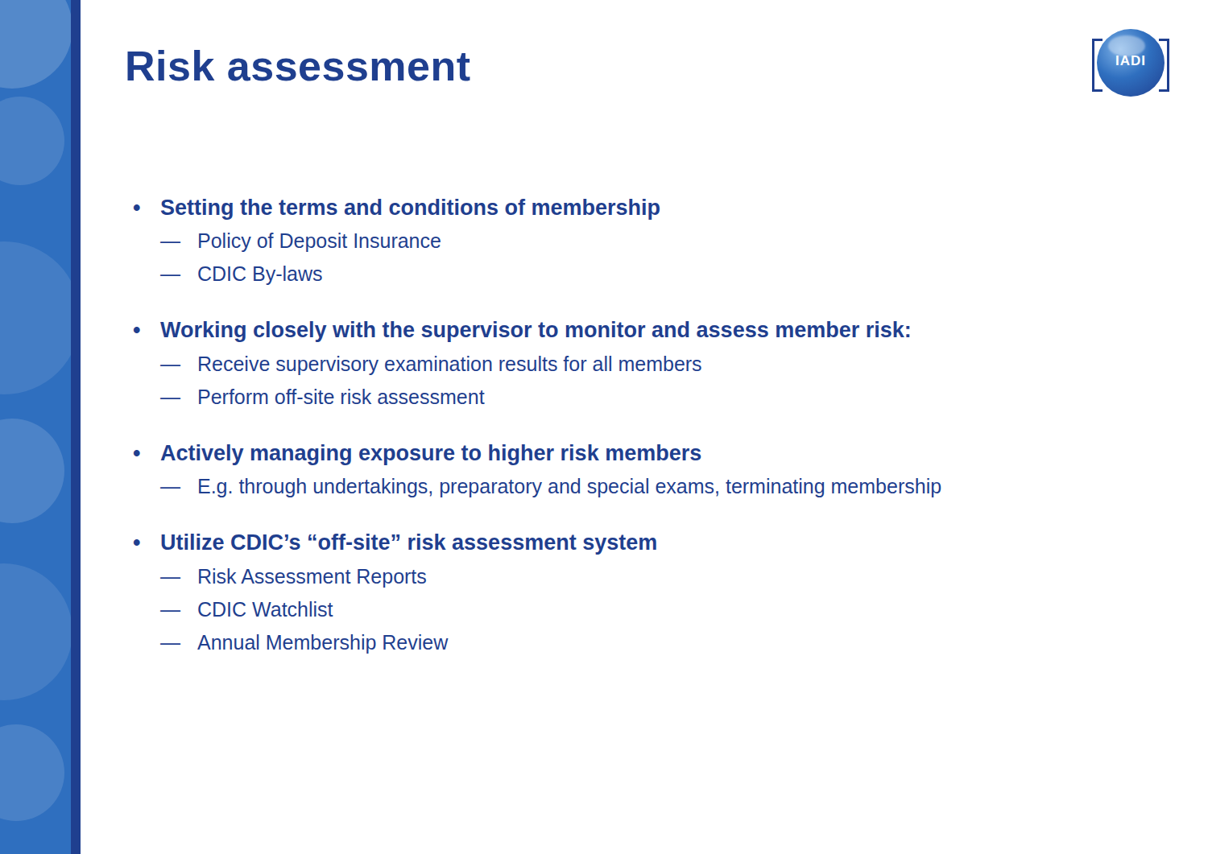Risk assessment
IADI
Setting the terms and conditions of membership
Policy of Deposit Insurance
CDIC By-laws
Working closely with the supervisor to monitor and assess member risk:
Receive supervisory examination results for all members
Perform off-site risk assessment
Actively managing exposure to higher risk members
E.g. through undertakings, preparatory and special exams, terminating membership
Utilize CDIC’s “off-site” risk assessment system
Risk Assessment Reports
CDIC Watchlist
Annual Membership Review